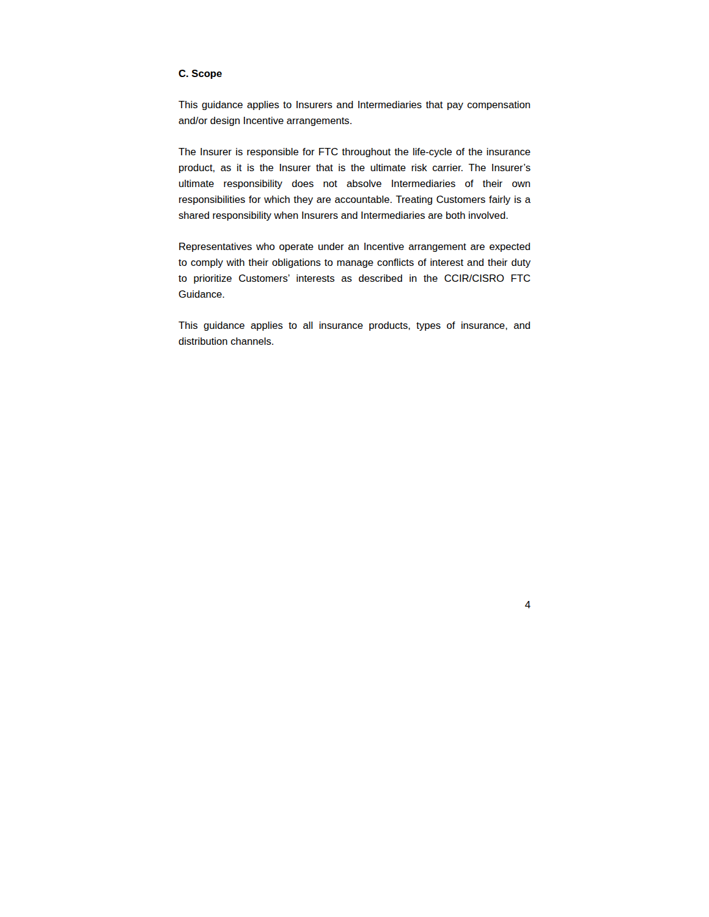C. Scope
This guidance applies to Insurers and Intermediaries that pay compensation and/or design Incentive arrangements.
The Insurer is responsible for FTC throughout the life-cycle of the insurance product, as it is the Insurer that is the ultimate risk carrier. The Insurer’s ultimate responsibility does not absolve Intermediaries of their own responsibilities for which they are accountable. Treating Customers fairly is a shared responsibility when Insurers and Intermediaries are both involved.
Representatives who operate under an Incentive arrangement are expected to comply with their obligations to manage conflicts of interest and their duty to prioritize Customers’ interests as described in the CCIR/CISRO FTC Guidance.
This guidance applies to all insurance products, types of insurance, and distribution channels.
4